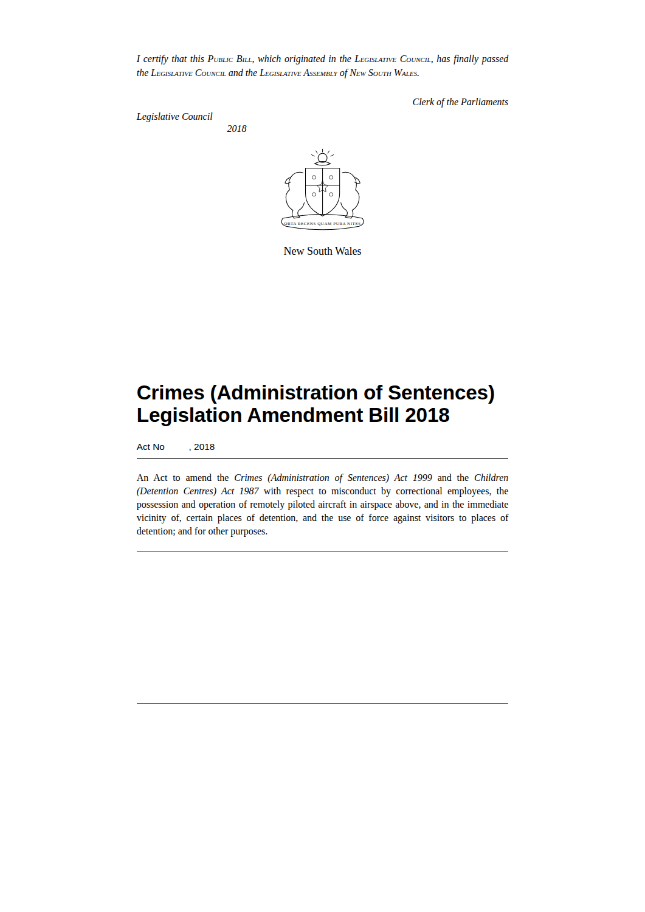I certify that this Public Bill, which originated in the Legislative Council, has finally passed the Legislative Council and the Legislative Assembly of New South Wales.
Clerk of the Parliaments
Legislative Council
2018
ORTA RECENS QUAM PURA NITES
New South Wales
Crimes (Administration of Sentences) Legislation Amendment Bill 2018
Act No , 2018
An Act to amend the Crimes (Administration of Sentences) Act 1999 and the Children (Detention Centres) Act 1987 with respect to misconduct by correctional employees, the possession and operation of remotely piloted aircraft in airspace above, and in the immediate vicinity of, certain places of detention, and the use of force against visitors to places of detention; and for other purposes.